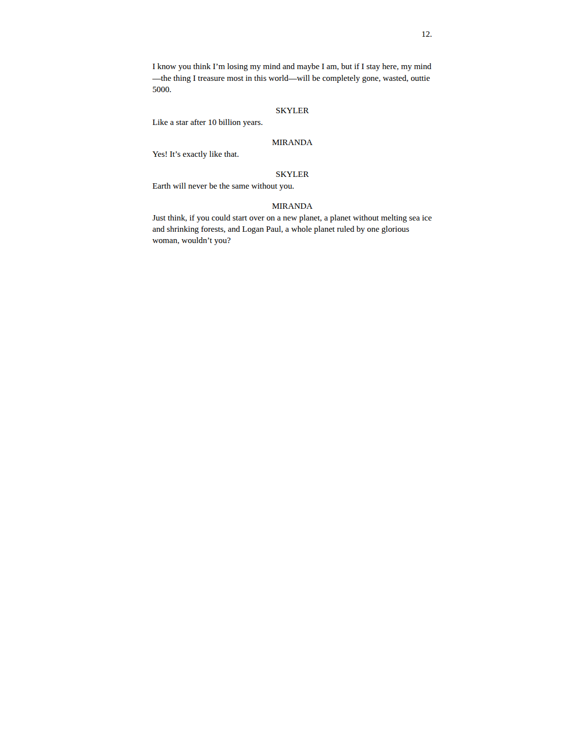12.
I know you think I’m losing my mind and maybe I am, but if I stay here, my mind—the thing I treasure most in this world—will be completely gone, wasted, outtie 5000.
SKYLER
Like a star after 10 billion years.
MIRANDA
Yes! It’s exactly like that.
SKYLER
Earth will never be the same without you.
MIRANDA
Just think, if you could start over on a new planet, a planet without melting sea ice and shrinking forests, and Logan Paul, a whole planet ruled by one glorious woman, wouldn’t you?